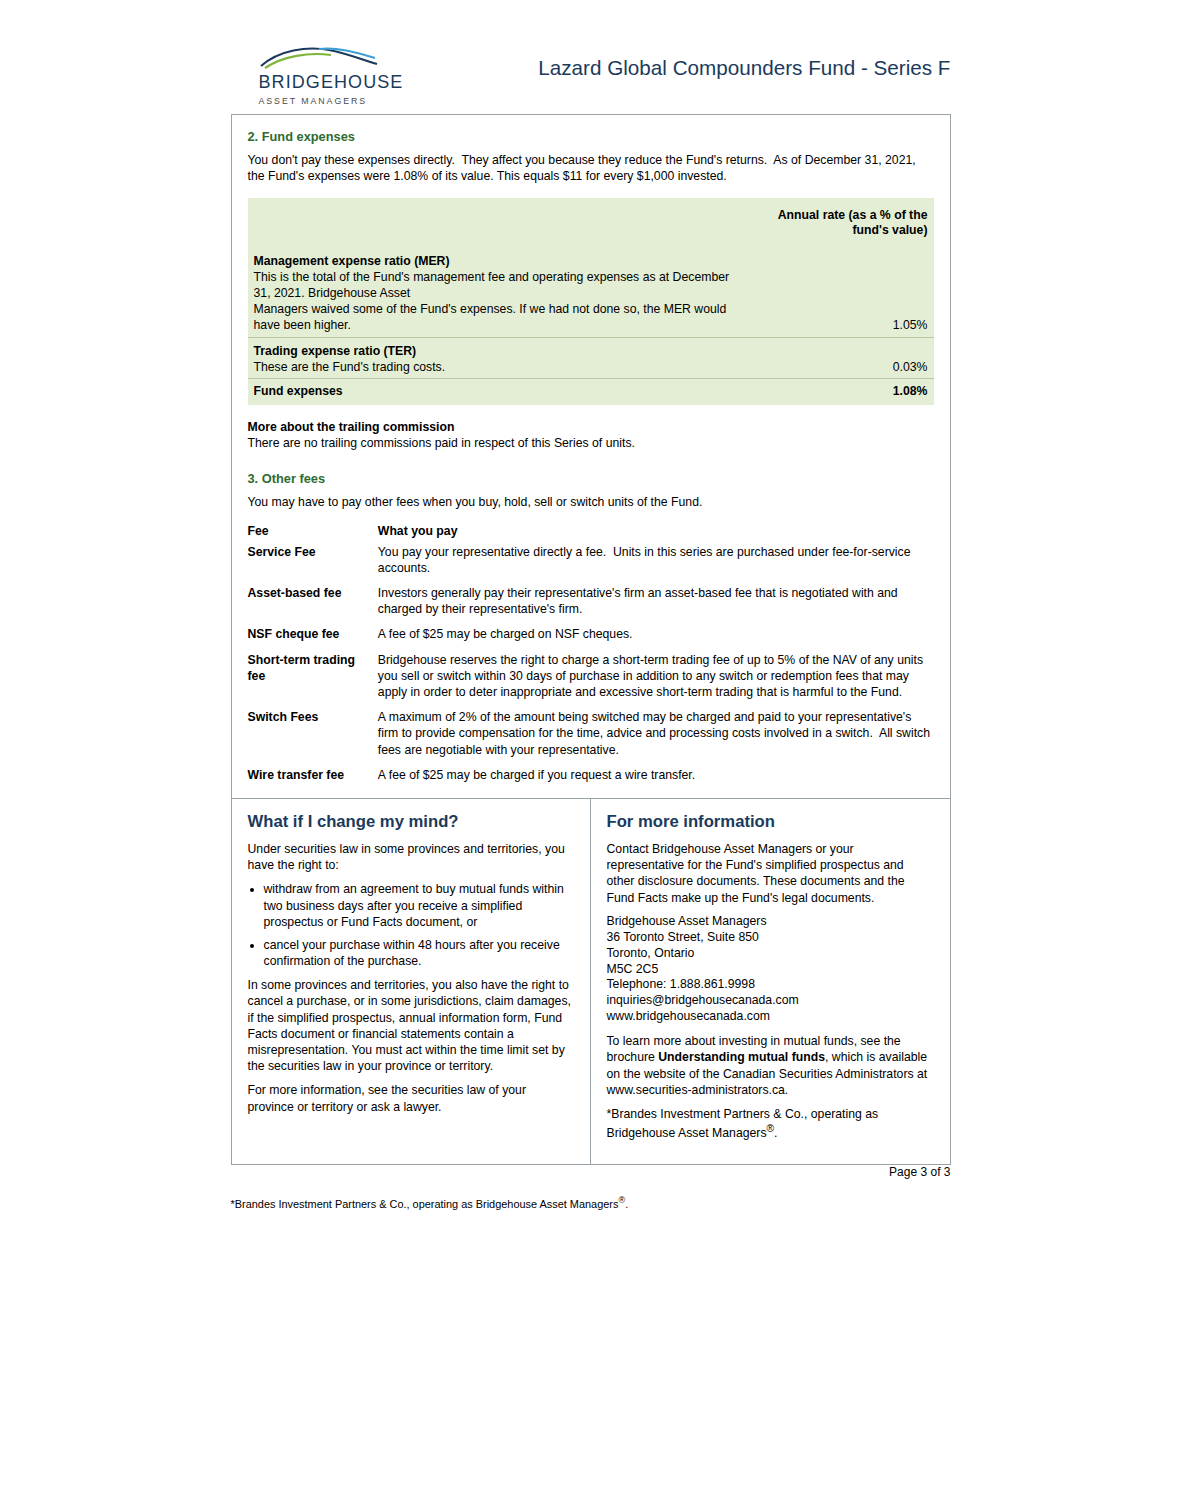BRIDGEHOUSE
ASSET MANAGERS
Lazard Global Compounders Fund - Series F
2. Fund expenses
You don't pay these expenses directly. They affect you because they reduce the Fund's returns. As of December 31, 2021, the Fund's expenses were 1.08% of its value. This equals $11 for every $1,000 invested.
| | Annual rate (as a % of the fund's value) |
| Management expense ratio (MER) This is the total of the Fund's management fee and operating expenses as at December 31, 2021. Bridgehouse Asset Managers waived some of the Fund's expenses. If we had not done so, the MER would have been higher. | 1.05% |
| Trading expense ratio (TER) These are the Fund's trading costs. | 0.03% |
| Fund expenses | 1.08% |
More about the trailing commission
There are no trailing commissions paid in respect of this Series of units.
3. Other fees
You may have to pay other fees when you buy, hold, sell or switch units of the Fund.
| Fee | What you pay |
| --- | --- |
| Service Fee | You pay your representative directly a fee. Units in this series are purchased under fee-for-service accounts. |
| Asset-based fee | Investors generally pay their representative's firm an asset-based fee that is negotiated with and charged by their representative's firm. |
| NSF cheque fee | A fee of $25 may be charged on NSF cheques. |
| Short-term trading fee | Bridgehouse reserves the right to charge a short-term trading fee of up to 5% of the NAV of any units you sell or switch within 30 days of purchase in addition to any switch or redemption fees that may apply in order to deter inappropriate and excessive short-term trading that is harmful to the Fund. |
| Switch Fees | A maximum of 2% of the amount being switched may be charged and paid to your representative's firm to provide compensation for the time, advice and processing costs involved in a switch. All switch fees are negotiable with your representative. |
| Wire transfer fee | A fee of $25 may be charged if you request a wire transfer. |
What if I change my mind?
Under securities law in some provinces and territories, you have the right to:
withdraw from an agreement to buy mutual funds within two business days after you receive a simplified prospectus or Fund Facts document, or
cancel your purchase within 48 hours after you receive confirmation of the purchase.
In some provinces and territories, you also have the right to cancel a purchase, or in some jurisdictions, claim damages, if the simplified prospectus, annual information form, Fund Facts document or financial statements contain a misrepresentation. You must act within the time limit set by the securities law in your province or territory.
For more information, see the securities law of your province or territory or ask a lawyer.
For more information
Contact Bridgehouse Asset Managers or your representative for the Fund's simplified prospectus and other disclosure documents. These documents and the Fund Facts make up the Fund's legal documents.
Bridgehouse Asset Managers
36 Toronto Street, Suite 850
Toronto, Ontario
M5C 2C5
Telephone: 1.888.861.9998
inquiries@bridgehousecanada.com
www.bridgehousecanada.com
To learn more about investing in mutual funds, see the brochure Understanding mutual funds, which is available on the website of the Canadian Securities Administrators at www.securities-administrators.ca.
*Brandes Investment Partners & Co., operating as Bridgehouse Asset Managers®.
Page 3 of 3
*Brandes Investment Partners & Co., operating as Bridgehouse Asset Managers®.